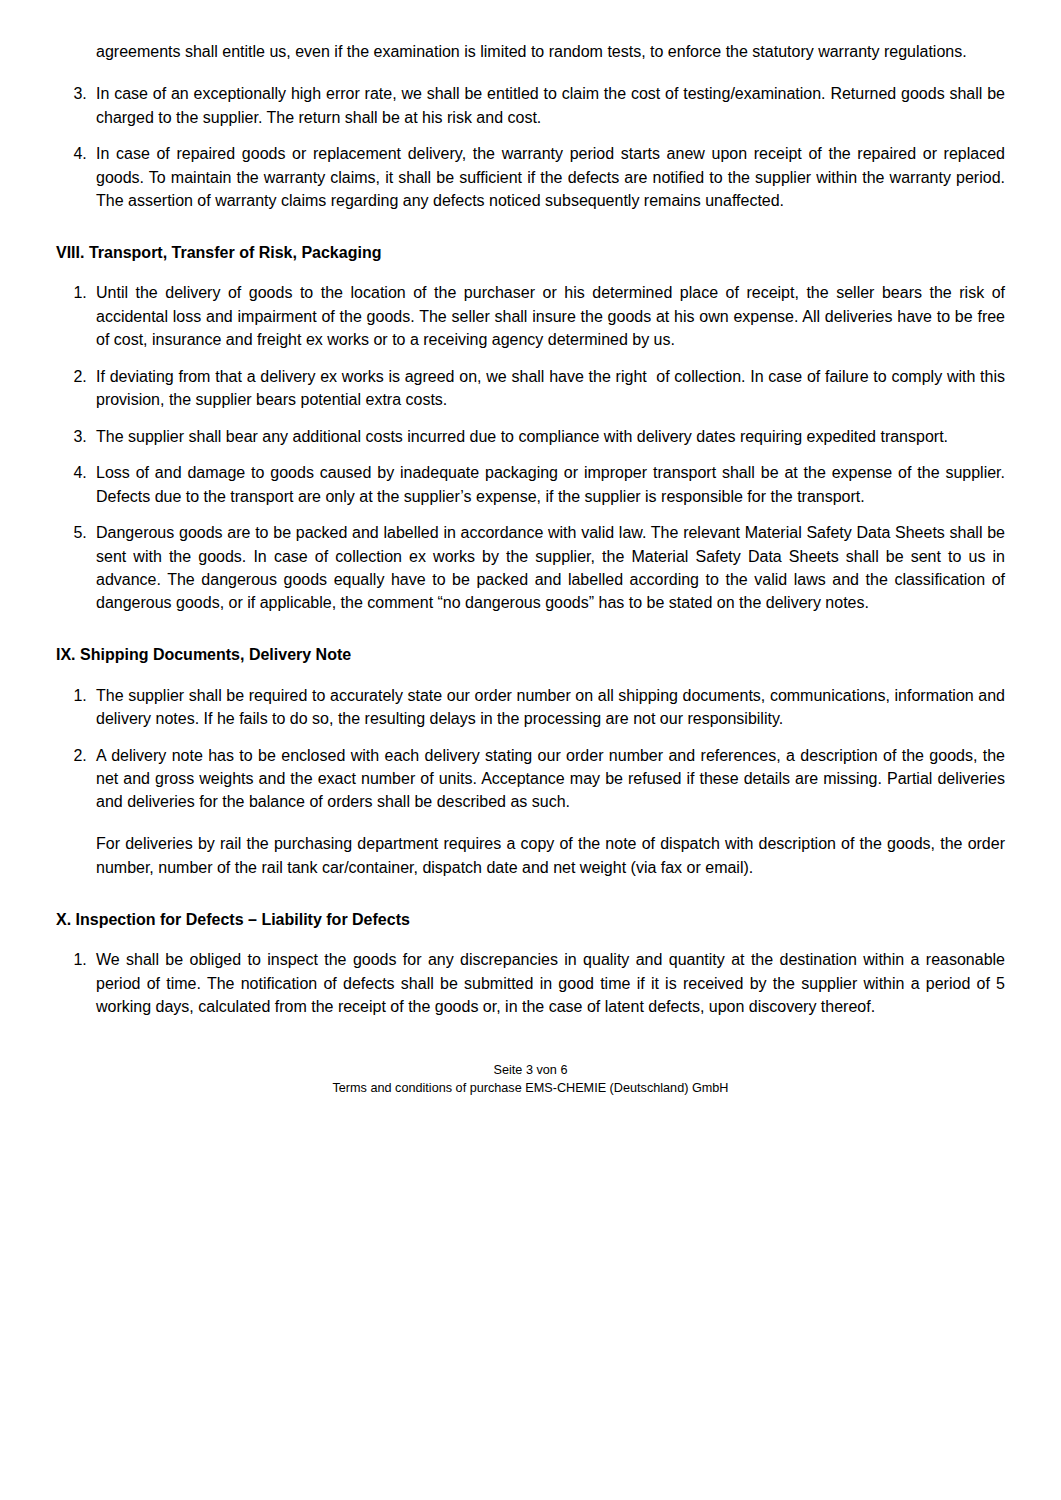agreements shall entitle us, even if the examination is limited to random tests, to enforce the statutory warranty regulations.
In case of an exceptionally high error rate, we shall be entitled to claim the cost of testing/examination. Returned goods shall be charged to the supplier. The return shall be at his risk and cost.
In case of repaired goods or replacement delivery, the warranty period starts anew upon receipt of the repaired or replaced goods. To maintain the warranty claims, it shall be sufficient if the defects are notified to the supplier within the warranty period. The assertion of warranty claims regarding any defects noticed subsequently remains unaffected.
VIII. Transport, Transfer of Risk, Packaging
Until the delivery of goods to the location of the purchaser or his determined place of receipt, the seller bears the risk of accidental loss and impairment of the goods. The seller shall insure the goods at his own expense. All deliveries have to be free of cost, insurance and freight ex works or to a receiving agency determined by us.
If deviating from that a delivery ex works is agreed on, we shall have the right of collection. In case of failure to comply with this provision, the supplier bears potential extra costs.
The supplier shall bear any additional costs incurred due to compliance with delivery dates requiring expedited transport.
Loss of and damage to goods caused by inadequate packaging or improper transport shall be at the expense of the supplier. Defects due to the transport are only at the supplier’s expense, if the supplier is responsible for the transport.
Dangerous goods are to be packed and labelled in accordance with valid law. The relevant Material Safety Data Sheets shall be sent with the goods. In case of collection ex works by the supplier, the Material Safety Data Sheets shall be sent to us in advance. The dangerous goods equally have to be packed and labelled according to the valid laws and the classification of dangerous goods, or if applicable, the comment “no dangerous goods” has to be stated on the delivery notes.
IX. Shipping Documents, Delivery Note
The supplier shall be required to accurately state our order number on all shipping documents, communications, information and delivery notes. If he fails to do so, the resulting delays in the processing are not our responsibility.
A delivery note has to be enclosed with each delivery stating our order number and references, a description of the goods, the net and gross weights and the exact number of units. Acceptance may be refused if these details are missing. Partial deliveries and deliveries for the balance of orders shall be described as such.
For deliveries by rail the purchasing department requires a copy of the note of dispatch with description of the goods, the order number, number of the rail tank car/container, dispatch date and net weight (via fax or email).
X. Inspection for Defects – Liability for Defects
We shall be obliged to inspect the goods for any discrepancies in quality and quantity at the destination within a reasonable period of time. The notification of defects shall be submitted in good time if it is received by the supplier within a period of 5 working days, calculated from the receipt of the goods or, in the case of latent defects, upon discovery thereof.
Seite 3 von 6
Terms and conditions of purchase EMS-CHEMIE (Deutschland) GmbH